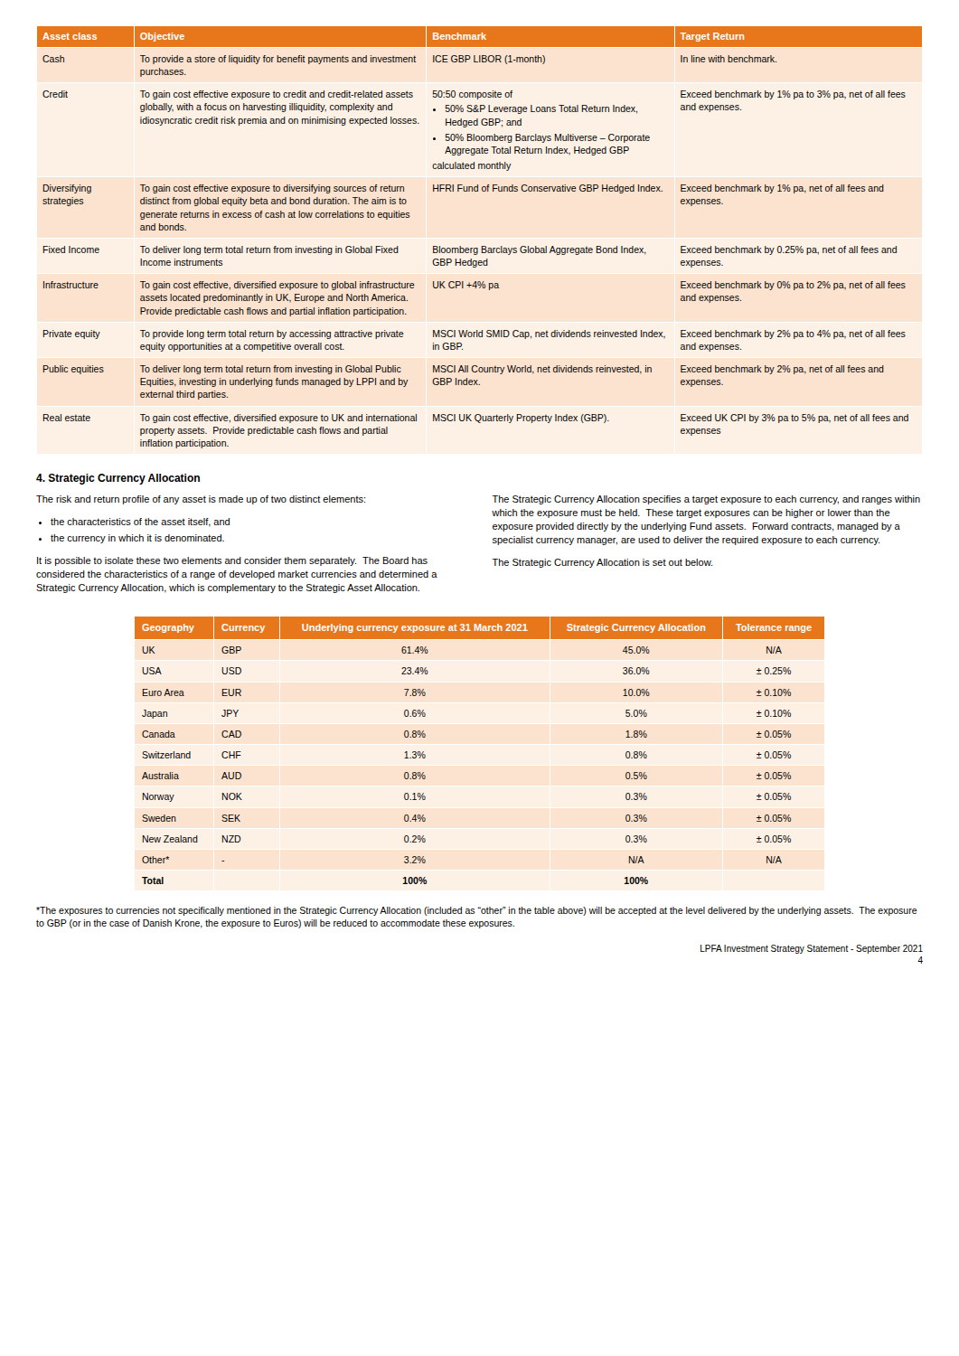| Asset class | Objective | Benchmark | Target Return |
| --- | --- | --- | --- |
| Cash | To provide a store of liquidity for benefit payments and investment purchases. | ICE GBP LIBOR (1-month) | In line with benchmark. |
| Credit | To gain cost effective exposure to credit and credit-related assets globally, with a focus on harvesting illiquidity, complexity and idiosyncratic credit risk premia and on minimising expected losses. | 50:50 composite of 50% S&P Leverage Loans Total Return Index, Hedged GBP; and 50% Bloomberg Barclays Multiverse – Corporate Aggregate Total Return Index, Hedged GBP calculated monthly | Exceed benchmark by 1% pa to 3% pa, net of all fees and expenses. |
| Diversifying strategies | To gain cost effective exposure to diversifying sources of return distinct from global equity beta and bond duration. The aim is to generate returns in excess of cash at low correlations to equities and bonds. | HFRI Fund of Funds Conservative GBP Hedged Index. | Exceed benchmark by 1% pa, net of all fees and expenses. |
| Fixed Income | To deliver long term total return from investing in Global Fixed Income instruments | Bloomberg Barclays Global Aggregate Bond Index, GBP Hedged | Exceed benchmark by 0.25% pa, net of all fees and expenses. |
| Infrastructure | To gain cost effective, diversified exposure to global infrastructure assets located predominantly in UK, Europe and North America. Provide predictable cash flows and partial inflation participation. | UK CPI +4% pa | Exceed benchmark by 0% pa to 2% pa, net of all fees and expenses. |
| Private equity | To provide long term total return by accessing attractive private equity opportunities at a competitive overall cost. | MSCI World SMID Cap, net dividends reinvested Index, in GBP. | Exceed benchmark by 2% pa to 4% pa, net of all fees and expenses. |
| Public equities | To deliver long term total return from investing in Global Public Equities, investing in underlying funds managed by LPPI and by external third parties. | MSCI All Country World, net dividends reinvested, in GBP Index. | Exceed benchmark by 2% pa, net of all fees and expenses. |
| Real estate | To gain cost effective, diversified exposure to UK and international property assets. Provide predictable cash flows and partial inflation participation. | MSCI UK Quarterly Property Index (GBP). | Exceed UK CPI by 3% pa to 5% pa, net of all fees and expenses |
4. Strategic Currency Allocation
The risk and return profile of any asset is made up of two distinct elements:
the characteristics of the asset itself, and
the currency in which it is denominated.
It is possible to isolate these two elements and consider them separately. The Board has considered the characteristics of a range of developed market currencies and determined a Strategic Currency Allocation, which is complementary to the Strategic Asset Allocation.
The Strategic Currency Allocation specifies a target exposure to each currency, and ranges within which the exposure must be held. These target exposures can be higher or lower than the exposure provided directly by the underlying Fund assets. Forward contracts, managed by a specialist currency manager, are used to deliver the required exposure to each currency.
The Strategic Currency Allocation is set out below.
| Geography | Currency | Underlying currency exposure at 31 March 2021 | Strategic Currency Allocation | Tolerance range |
| --- | --- | --- | --- | --- |
| UK | GBP | 61.4% | 45.0% | N/A |
| USA | USD | 23.4% | 36.0% | ± 0.25% |
| Euro Area | EUR | 7.8% | 10.0% | ± 0.10% |
| Japan | JPY | 0.6% | 5.0% | ± 0.10% |
| Canada | CAD | 0.8% | 1.8% | ± 0.05% |
| Switzerland | CHF | 1.3% | 0.8% | ± 0.05% |
| Australia | AUD | 0.8% | 0.5% | ± 0.05% |
| Norway | NOK | 0.1% | 0.3% | ± 0.05% |
| Sweden | SEK | 0.4% | 0.3% | ± 0.05% |
| New Zealand | NZD | 0.2% | 0.3% | ± 0.05% |
| Other* | - | 3.2% | N/A | N/A |
| Total | | 100% | 100% | |
*The exposures to currencies not specifically mentioned in the Strategic Currency Allocation (included as “other” in the table above) will be accepted at the level delivered by the underlying assets. The exposure to GBP (or in the case of Danish Krone, the exposure to Euros) will be reduced to accommodate these exposures.
LPFA Investment Strategy Statement - September 2021
4